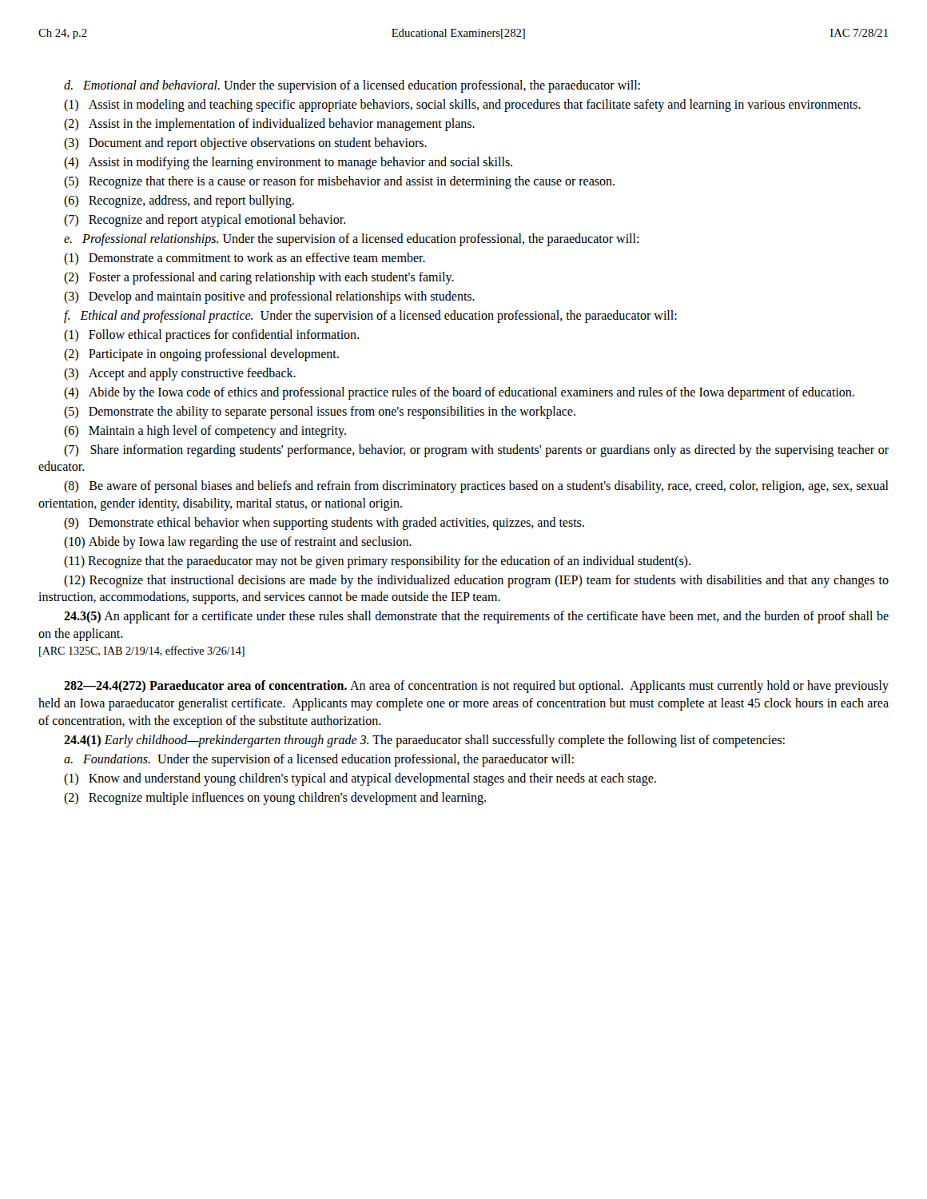Ch 24, p.2
Educational Examiners[282]
IAC 7/28/21
d. Emotional and behavioral. Under the supervision of a licensed education professional, the paraeducator will:
(1) Assist in modeling and teaching specific appropriate behaviors, social skills, and procedures that facilitate safety and learning in various environments.
(2) Assist in the implementation of individualized behavior management plans.
(3) Document and report objective observations on student behaviors.
(4) Assist in modifying the learning environment to manage behavior and social skills.
(5) Recognize that there is a cause or reason for misbehavior and assist in determining the cause or reason.
(6) Recognize, address, and report bullying.
(7) Recognize and report atypical emotional behavior.
e. Professional relationships. Under the supervision of a licensed education professional, the paraeducator will:
(1) Demonstrate a commitment to work as an effective team member.
(2) Foster a professional and caring relationship with each student's family.
(3) Develop and maintain positive and professional relationships with students.
f. Ethical and professional practice. Under the supervision of a licensed education professional, the paraeducator will:
(1) Follow ethical practices for confidential information.
(2) Participate in ongoing professional development.
(3) Accept and apply constructive feedback.
(4) Abide by the Iowa code of ethics and professional practice rules of the board of educational examiners and rules of the Iowa department of education.
(5) Demonstrate the ability to separate personal issues from one's responsibilities in the workplace.
(6) Maintain a high level of competency and integrity.
(7) Share information regarding students' performance, behavior, or program with students' parents or guardians only as directed by the supervising teacher or educator.
(8) Be aware of personal biases and beliefs and refrain from discriminatory practices based on a student's disability, race, creed, color, religion, age, sex, sexual orientation, gender identity, disability, marital status, or national origin.
(9) Demonstrate ethical behavior when supporting students with graded activities, quizzes, and tests.
(10) Abide by Iowa law regarding the use of restraint and seclusion.
(11) Recognize that the paraeducator may not be given primary responsibility for the education of an individual student(s).
(12) Recognize that instructional decisions are made by the individualized education program (IEP) team for students with disabilities and that any changes to instruction, accommodations, supports, and services cannot be made outside the IEP team.
24.3(5) An applicant for a certificate under these rules shall demonstrate that the requirements of the certificate have been met, and the burden of proof shall be on the applicant.
[ARC 1325C, IAB 2/19/14, effective 3/26/14]
282—24.4(272) Paraeducator area of concentration. An area of concentration is not required but optional. Applicants must currently hold or have previously held an Iowa paraeducator generalist certificate. Applicants may complete one or more areas of concentration but must complete at least 45 clock hours in each area of concentration, with the exception of the substitute authorization.
24.4(1) Early childhood—prekindergarten through grade 3. The paraeducator shall successfully complete the following list of competencies:
a. Foundations. Under the supervision of a licensed education professional, the paraeducator will:
(1) Know and understand young children's typical and atypical developmental stages and their needs at each stage.
(2) Recognize multiple influences on young children's development and learning.